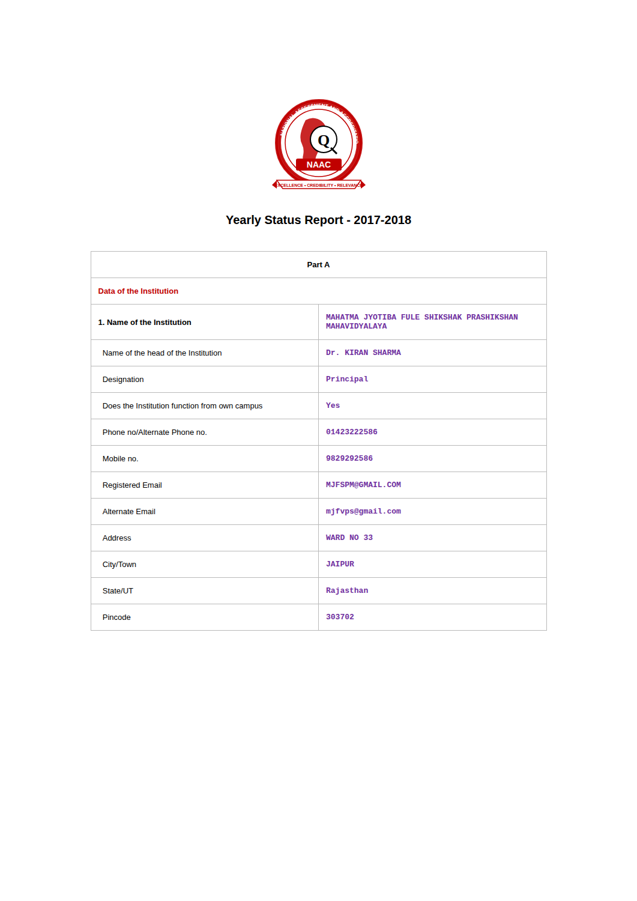Q NAAC NATIONAL ASSESSMENT AND ACCREDITATION COUNCIL EXCELLENCE • CREDIBILITY • RELEVANCE
Yearly Status Report - 2017-2018
| Part A |
| Data of the Institution |
| 1. Name of the Institution | MAHATMA JYOTIBA FULE SHIKSHAK PRASHIKSHAN MAHAVIDYALAYA |
| Name of the head of the Institution | Dr. KIRAN SHARMA |
| Designation | Principal |
| Does the Institution function from own campus | Yes |
| Phone no/Alternate Phone no. | 01423222586 |
| Mobile no. | 9829292586 |
| Registered Email | MJFSPM@GMAIL.COM |
| Alternate Email | mjfvps@gmail.com |
| Address | WARD NO 33 |
| City/Town | JAIPUR |
| State/UT | Rajasthan |
| Pincode | 303702 |